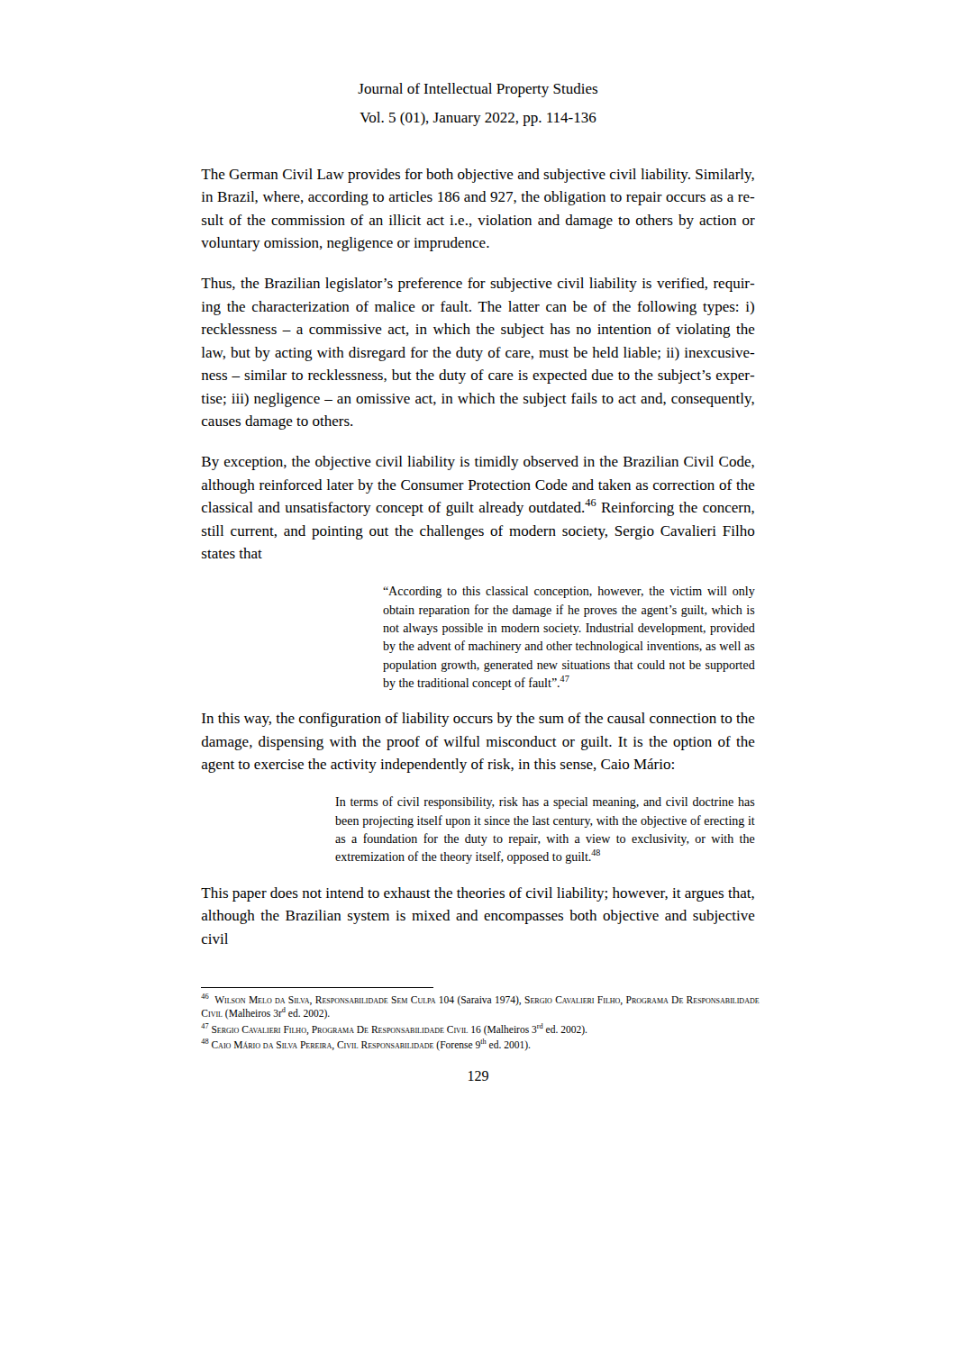Journal of Intellectual Property Studies
Vol. 5 (01), January 2022, pp. 114-136
The German Civil Law provides for both objective and subjective civil liability. Similarly, in Brazil, where, according to articles 186 and 927, the obligation to repair occurs as a result of the commission of an illicit act i.e., violation and damage to others by action or voluntary omission, negligence or imprudence.
Thus, the Brazilian legislator’s preference for subjective civil liability is verified, requiring the characterization of malice or fault. The latter can be of the following types: i) recklessness – a commissive act, in which the subject has no intention of violating the law, but by acting with disregard for the duty of care, must be held liable; ii) inexcusiveness – similar to recklessness, but the duty of care is expected due to the subject’s expertise; iii) negligence – an omissive act, in which the subject fails to act and, consequently, causes damage to others.
By exception, the objective civil liability is timidly observed in the Brazilian Civil Code, although reinforced later by the Consumer Protection Code and taken as correction of the classical and unsatisfactory concept of guilt already outdated.46 Reinforcing the concern, still current, and pointing out the challenges of modern society, Sergio Cavalieri Filho states that
“According to this classical conception, however, the victim will only obtain reparation for the damage if he proves the agent’s guilt, which is not always possible in modern society. Industrial development, provided by the advent of machinery and other technological inventions, as well as population growth, generated new situations that could not be supported by the traditional concept of fault”.47
In this way, the configuration of liability occurs by the sum of the causal connection to the damage, dispensing with the proof of wilful misconduct or guilt. It is the option of the agent to exercise the activity independently of risk, in this sense, Caio Mário:
In terms of civil responsibility, risk has a special meaning, and civil doctrine has been projecting itself upon it since the last century, with the objective of erecting it as a foundation for the duty to repair, with a view to exclusivity, or with the extremization of the theory itself, opposed to guilt.48
This paper does not intend to exhaust the theories of civil liability; however, it argues that, although the Brazilian system is mixed and encompasses both objective and subjective civil
46 Wilson Melo da Silva, Responsabilidade Sem Culpa 104 (Saraiva 1974), Sergio Cavalieri Filho, Programa De Responsabilidade Civil (Malheiros 3rd ed. 2002).
47 Sergio Cavalieri Filho, Programa De Responsabilidade Civil 16 (Malheiros 3rd ed. 2002).
48 Caio Mário da Silva Pereira, Civil Responsabilidade (Forense 9th ed. 2001).
129